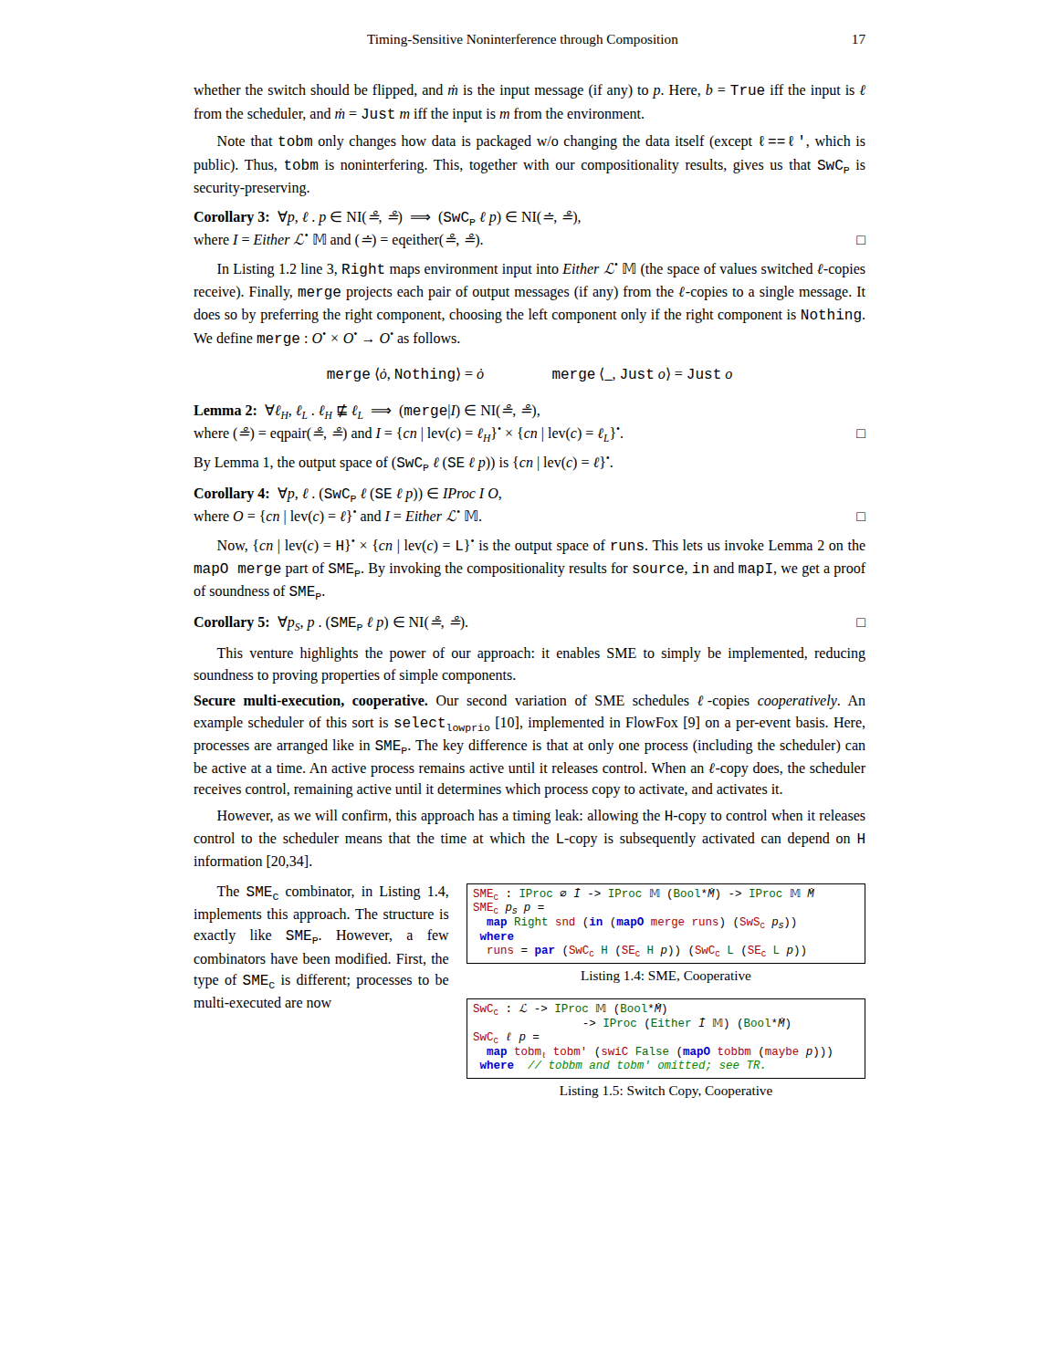Timing-Sensitive Noninterference through Composition 17
whether the switch should be flipped, and ṁ is the input message (if any) to p. Here, b = True iff the input is ℓ from the scheduler, and ṁ = Just m iff the input is m from the environment.
Note that tobm only changes how data is packaged w/o changing the data itself (except ℓ==ℓ′, which is public). Thus, tobm is noninterfering. This, together with our compositionality results, gives us that SwCP is security-preserving.
Corollary 3: ∀p, ℓ . p ∈ NI(≗, ≗) ⟹ (SwCP ℓ p) ∈ NI(≐, ≗),
where I = Either ℒ• 𝕄 and (≐) = eqeither(≗, ≗). □
In Listing 1.2 line 3, Right maps environment input into Either ℒ• 𝕄 (the space of values switched ℓ-copies receive). Finally, merge projects each pair of output messages (if any) from the ℓ-copies to a single message. It does so by preferring the right component, choosing the left component only if the right component is Nothing. We define merge : O• × O• → O• as follows.
merge ⟨ȯ, Nothing⟩ = ȯ merge ⟨_, Just o⟩ = Just o
Lemma 2: ∀ℓH, ℓL . ℓH ⋢ ℓL ⟹ (merge|I) ∈ NI(≗, ≗),
where (≗) = eqpair(≗, ≗) and I = {cn | lev(c) = ℓH}• × {cn | lev(c) = ℓL}•. □
By Lemma 1, the output space of (SwCP ℓ (SE ℓ p)) is {cn | lev(c) = ℓ}•.
Corollary 4: ∀p, ℓ . (SwCP ℓ (SE ℓ p)) ∈ IProc I O,
where O = {cn | lev(c) = ℓ}• and I = Either ℒ• 𝕄. □
Now, {cn | lev(c) = H}• × {cn | lev(c) = L}• is the output space of runs. This lets us invoke Lemma 2 on the mapO merge part of SMEP. By invoking the compositionality results for source, in and mapI, we get a proof of soundness of SMEP.
Corollary 5: ∀pS, p . (SMEP ℓ p) ∈ NI(≗, ≗). □
This venture highlights the power of our approach: it enables SME to simply be implemented, reducing soundness to proving properties of simple components.
Secure multi-execution, cooperative. Our second variation of SME schedules ℓ-copies cooperatively. An example scheduler of this sort is selectlowprio [10], implemented in FlowFox [9] on a per-event basis. Here, processes are arranged like in SMEP. The key difference is that at only one process (including the scheduler) can be active at a time. An active process remains active until it releases control. When an ℓ-copy does, the scheduler receives control, remaining active until it determines which process copy to activate, and activates it.
However, as we will confirm, this approach has a timing leak: allowing the H-copy to control when it releases control to the scheduler means that the time at which the L-copy is subsequently activated can depend on H information [20,34].
The SMEC combinator, in Listing 1.4, implements this approach. The structure is exactly like SMEP. However, a few combinators have been modified. First, the type of SMEC is different; processes to be multi-executed are now
SMEC : IProc ∅ İ -> IProc 𝕄 (Bool*Ṁ) -> IProc 𝕄 Ṁ SMEC pS p = map Right snd (in (mapO merge runs) (SwSC pS)) where runs = par (SwCC H (SEC H p)) (SwCC L (SEC L p))
Listing 1.4: SME, Cooperative
SwCC : ℒ -> IProc 𝕄 (Bool*Ṁ) -> IProc (Either İ 𝕄) (Bool*Ṁ) SwCC ℓ p = map tobmℓ tobm' (swiC False (mapO tobbm (maybe p))) where // tobbm and tobm' omitted; see TR.
Listing 1.5: Switch Copy, Cooperative